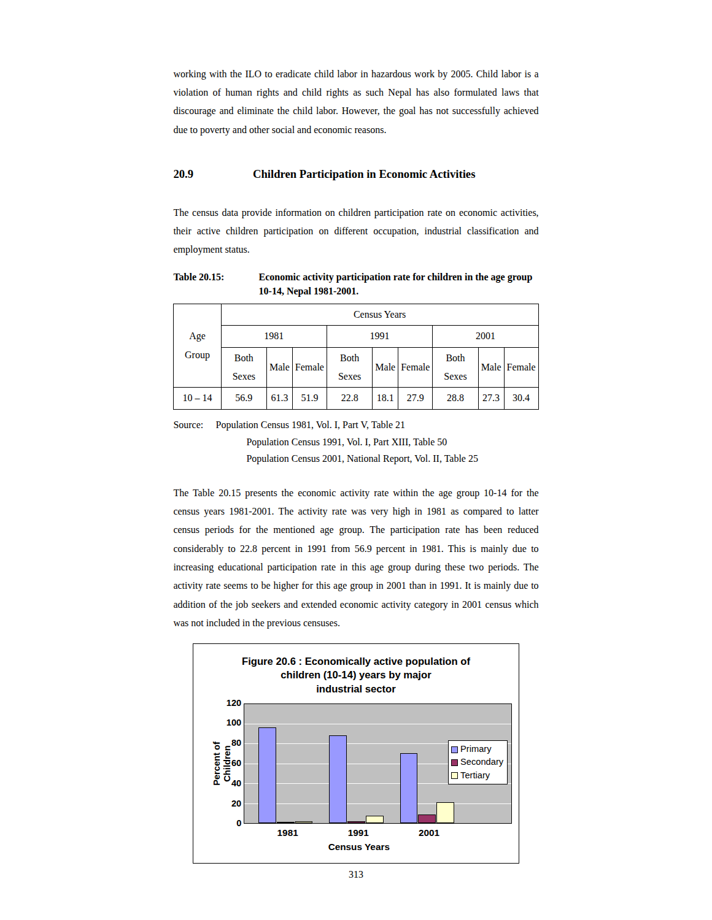working with the ILO to eradicate child labor in hazardous work by 2005. Child labor is a violation of human rights and child rights as such Nepal has also formulated laws that discourage and eliminate the child labor. However, the goal has not successfully achieved due to poverty and other social and economic reasons.
20.9 Children Participation in Economic Activities
The census data provide information on children participation rate on economic activities, their active children participation on different occupation, industrial classification and employment status.
Table 20.15: Economic activity participation rate for children in the age group 10-14, Nepal 1981-2001.
| Age Group | Census Years |
| --- | --- |
| 1981 | 1991 | 2001 |
| Both Sexes | Male | Female | Both Sexes | Male | Female | Both Sexes | Male | Female |
| 10 – 14 | 56.9 | 61.3 | 51.9 | 22.8 | 18.1 | 27.9 | 28.8 | 27.3 | 30.4 |
Source:
Population Census 1981, Vol. I, Part V, Table 21
Population Census 1991, Vol. I, Part XIII, Table 50
Population Census 2001, National Report, Vol. II, Table 25
The Table 20.15 presents the economic activity rate within the age group 10-14 for the census years 1981-2001. The activity rate was very high in 1981 as compared to latter census periods for the mentioned age group. The participation rate has been reduced considerably to 22.8 percent in 1991 from 56.9 percent in 1981. This is mainly due to increasing educational participation rate in this age group during these two periods. The activity rate seems to be higher for this age group in 2001 than in 1991. It is mainly due to addition of the job seekers and extended economic activity category in 2001 census which was not included in the previous censuses.
Figure 20.6 : Economically active population of
children (10-14) years by major
industrial sector
Percent of
Children
120 100 80 60 40 20 0
Primary
Secondary
Tertiary
1981 1991 2001
Census Years
313